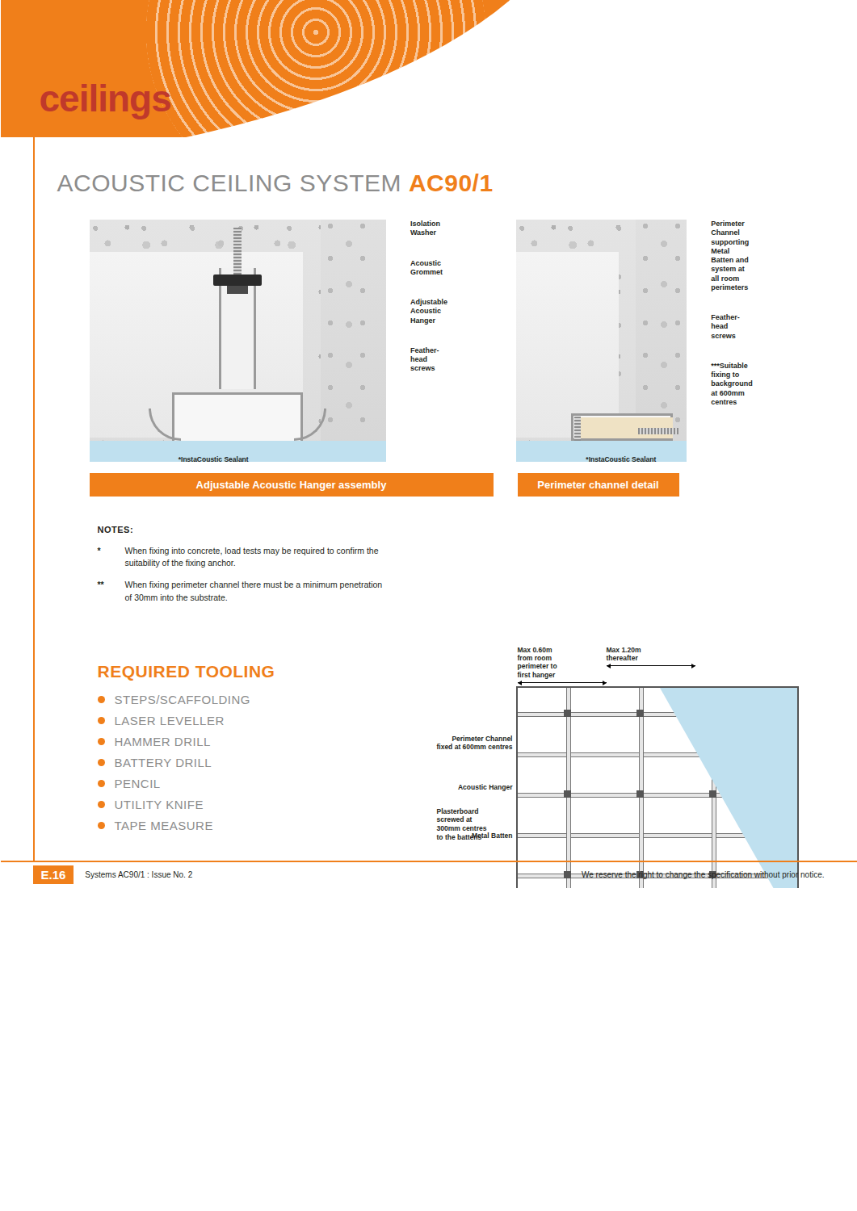ceilings
ACOUSTIC CEILING SYSTEM AC90/1
*InstaCoustic Sealant
Isolation
Washer
Acoustic
Grommet
Adjustable
Acoustic
Hanger
Feather-
head
screws
*InstaCoustic Sealant
Perimeter
Channel
supporting
Metal
Batten and
system at
all room
perimeters
Feather-
head
screws
***Suitable
fixing to
background
at 600mm
centres
Adjustable Acoustic Hanger assembly
Perimeter channel detail
NOTES:
| * | When fixing into concrete, load tests may be required to confirm the suitability of the fixing anchor. |
| ** | When fixing perimeter channel there must be a minimum penetration of 30mm into the substrate. |
REQUIRED TOOLING
STEPS/SCAFFOLDING
LASER LEVELLER
HAMMER DRILL
BATTERY DRILL
PENCIL
UTILITY KNIFE
TAPE MEASURE
Max 0.60m
from room
perimeter to
first hanger
Max 1.20m
thereafter
Perimeter Channel
fixed at 600mm centres Acoustic Hanger Metal Batten Existing floor joists Max 0.45m
thereafter Max 0.45m
from room
perimeter to
first batten
Plasterboard
screwed at
300mm centres
to the battens
Perimeter Channel
Typical Ceiling arrangement viewed from below
E.16
Systems AC90/1 : Issue No. 2
We reserve the right to change the specification without prior notice.